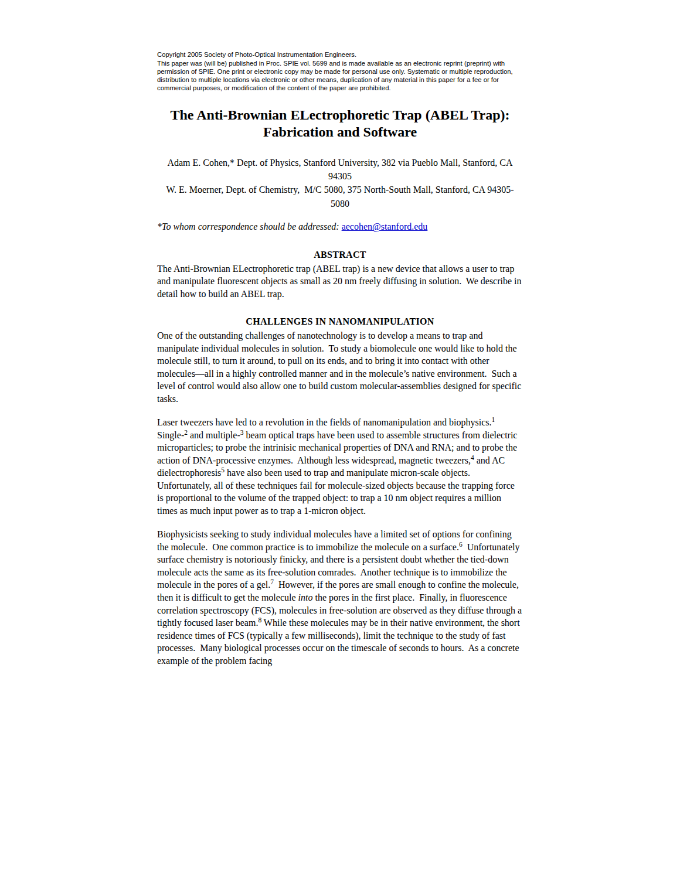Copyright 2005 Society of Photo-Optical Instrumentation Engineers.
This paper was (will be) published in Proc. SPIE vol. 5699 and is made available as an electronic reprint (preprint) with permission of SPIE. One print or electronic copy may be made for personal use only. Systematic or multiple reproduction, distribution to multiple locations via electronic or other means, duplication of any material in this paper for a fee or for commercial purposes, or modification of the content of the paper are prohibited.
The Anti-Brownian ELectrophoretic Trap (ABEL Trap): Fabrication and Software
Adam E. Cohen,* Dept. of Physics, Stanford University, 382 via Pueblo Mall, Stanford, CA 94305
W. E. Moerner, Dept. of Chemistry, M/C 5080, 375 North-South Mall, Stanford, CA 94305-5080
*To whom correspondence should be addressed: aecohen@stanford.edu
ABSTRACT
The Anti-Brownian ELectrophoretic trap (ABEL trap) is a new device that allows a user to trap and manipulate fluorescent objects as small as 20 nm freely diffusing in solution. We describe in detail how to build an ABEL trap.
CHALLENGES IN NANOMANIPULATION
One of the outstanding challenges of nanotechnology is to develop a means to trap and manipulate individual molecules in solution. To study a biomolecule one would like to hold the molecule still, to turn it around, to pull on its ends, and to bring it into contact with other molecules—all in a highly controlled manner and in the molecule’s native environment. Such a level of control would also allow one to build custom molecular-assemblies designed for specific tasks.
Laser tweezers have led to a revolution in the fields of nanomanipulation and biophysics.1 Single-2 and multiple-3 beam optical traps have been used to assemble structures from dielectric microparticles; to probe the intrinisic mechanical properties of DNA and RNA; and to probe the action of DNA-processive enzymes. Although less widespread, magnetic tweezers,4 and AC dielectrophoresis5 have also been used to trap and manipulate micron-scale objects. Unfortunately, all of these techniques fail for molecule-sized objects because the trapping force is proportional to the volume of the trapped object: to trap a 10 nm object requires a million times as much input power as to trap a 1-micron object.
Biophysicists seeking to study individual molecules have a limited set of options for confining the molecule. One common practice is to immobilize the molecule on a surface.6 Unfortunately surface chemistry is notoriously finicky, and there is a persistent doubt whether the tied-down molecule acts the same as its free-solution comrades. Another technique is to immobilize the molecule in the pores of a gel.7 However, if the pores are small enough to confine the molecule, then it is difficult to get the molecule into the pores in the first place. Finally, in fluorescence correlation spectroscopy (FCS), molecules in free-solution are observed as they diffuse through a tightly focused laser beam.8 While these molecules may be in their native environment, the short residence times of FCS (typically a few milliseconds), limit the technique to the study of fast processes. Many biological processes occur on the timescale of seconds to hours. As a concrete example of the problem facing